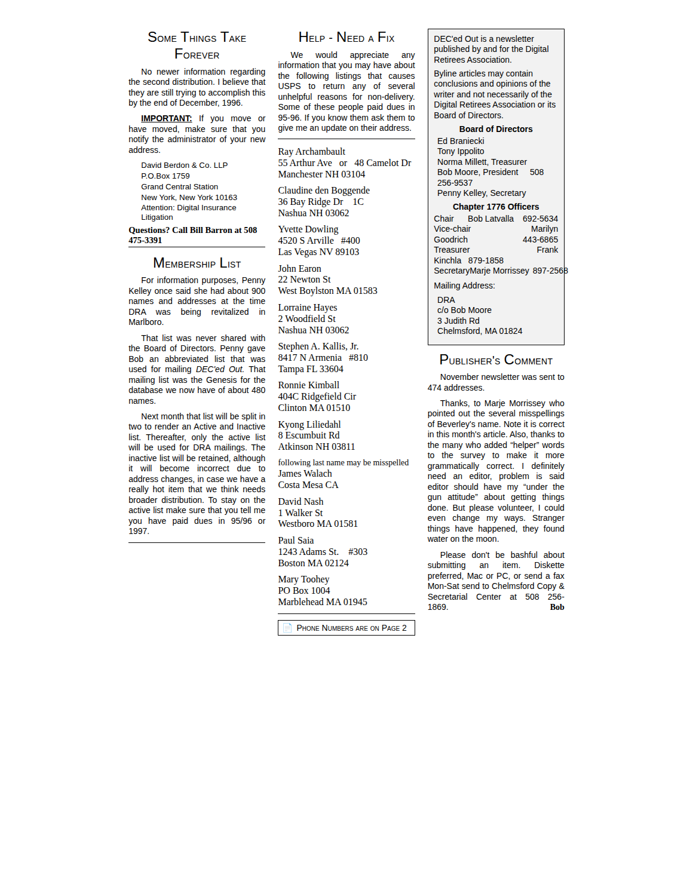Some Things Take Forever
No newer information regarding the second distribution. I believe that they are still trying to accomplish this by the end of December, 1996.
IMPORTANT: If you move or have moved, make sure that you notify the administrator of your new address.
David Berdon & Co. LLP
P.O.Box 1759
Grand Central Station
New York, New York 10163
Attention: Digital Insurance Litigation
Questions? Call Bill Barron at 508 475-3391
Membership List
For information purposes, Penny Kelley once said she had about 900 names and addresses at the time DRA was being revitalized in Marlboro.
That list was never shared with the Board of Directors. Penny gave Bob an abbreviated list that was used for mailing DEC'ed Out. That mailing list was the Genesis for the database we now have of about 480 names.
Next month that list will be split in two to render an Active and Inactive list. Thereafter, only the active list will be used for DRA mailings. The inactive list will be retained, although it will become incorrect due to address changes, in case we have a really hot item that we think needs broader distribution. To stay on the active list make sure that you tell me you have paid dues in 95/96 or 1997.
Help - Need a Fix
We would appreciate any information that you may have about the following listings that causes USPS to return any of several unhelpful reasons for non-delivery. Some of these people paid dues in 95-96. If you know them ask them to give me an update on their address.
Ray Archambault
55 Arthur Ave or 48 Camelot Dr
Manchester NH 03104
Claudine den Boggende
36 Bay Ridge Dr 1C
Nashua NH 03062
Yvette Dowling
4520 S Arville #400
Las Vegas NV 89103
John Earon
22 Newton St
West Boylston MA 01583
Lorraine Hayes
2 Woodfield St
Nashua NH 03062
Stephen A. Kallis, Jr.
8417 N Armenia #810
Tampa FL 33604
Ronnie Kimball
404C Ridgefield Cir
Clinton MA 01510
Kyong Liliedahl
8 Escumbuit Rd
Atkinson NH 03811
following last name may be misspelled
James Walach
Costa Mesa CA
David Nash
1 Walker St
Westboro MA 01581
Paul Saia
1243 Adams St. #303
Boston MA 02124
Mary Toohey
PO Box 1004
Marblehead MA 01945
📄Phone Numbers are on Page 2
DEC'ed Out is a newsletter published by and for the Digital Retirees Association.
Byline articles may contain conclusions and opinions of the writer and not necessarily of the Digital Retirees Association or its Board of Directors.
Board of Directors
Ed Braniecki
Tony Ippolito
Norma Millett, Treasurer
Bob Moore, President 508 256-9537
Penny Kelley, Secretary
Chapter 1776 Officers
Chair Bob Latvalla 692-5634
Vice-chair Marilyn
Goodrich 443-6865
Treasurer Frank
Kinchla 879-1858
SecretaryMarje Morrissey 897-2568
Mailing Address:
DRA
c/o Bob Moore
3 Judith Rd
Chelmsford, MA 01824
Publisher's Comment
November newsletter was sent to 474 addresses.
Thanks, to Marje Morrissey who pointed out the several misspellings of Beverley's name. Note it is correct in this month's article. Also, thanks to the many who added “helper” words to the survey to make it more grammatically correct. I definitely need an editor, problem is said editor should have my “under the gun attitude” about getting things done. But please volunteer, I could even change my ways. Stranger things have happened, they found water on the moon.
Please don't be bashful about submitting an item. Diskette preferred, Mac or PC, or send a fax Mon-Sat send to Chelmsford Copy & Secretarial Center at 508 256-1869. Bob